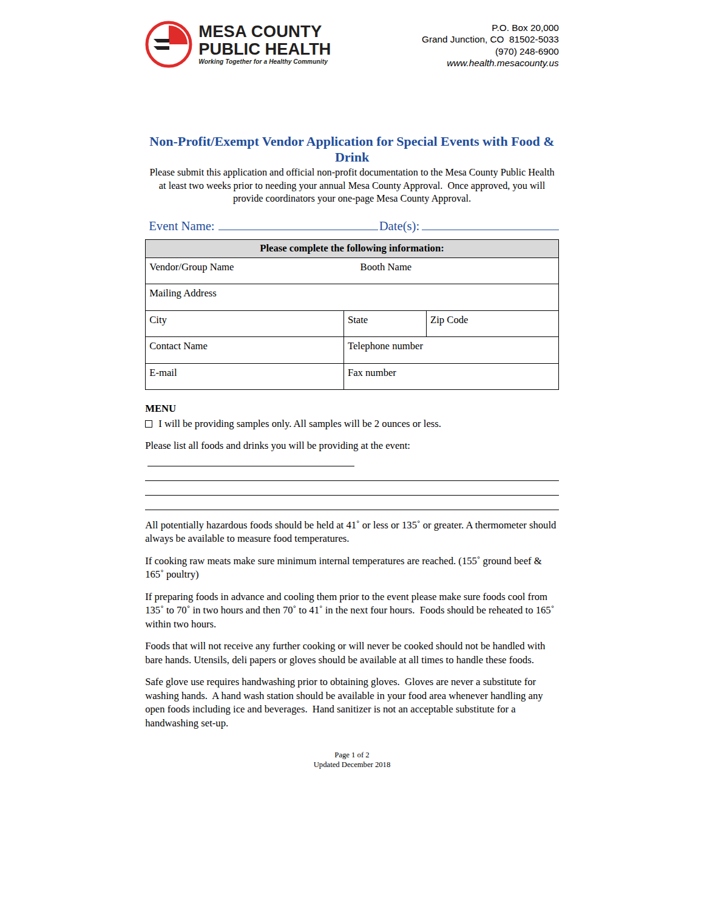MESA COUNTY PUBLIC HEALTH Working Together for a Healthy Community
P.O. Box 20,000
Grand Junction, CO 81502-5033
(970) 248-6900
www.health.mesacounty.us
Non-Profit/Exempt Vendor Application for Special Events with Food & Drink
Please submit this application and official non-profit documentation to the Mesa County Public Health at least two weeks prior to needing your annual Mesa County Approval. Once approved, you will provide coordinators your one-page Mesa County Approval.
Event Name: Date(s):
| Please complete the following information: |
| --- |
| Vendor/Group Name Booth Name |
| Mailing Address |
| City | State | Zip Code |
| Contact Name | Telephone number |
| E-mail | Fax number |
MENU
I will be providing samples only. All samples will be 2 ounces or less.
Please list all foods and drinks you will be providing at the event:
All potentially hazardous foods should be held at 41˚ or less or 135˚ or greater. A thermometer should always be available to measure food temperatures.
If cooking raw meats make sure minimum internal temperatures are reached. (155˚ ground beef & 165˚ poultry)
If preparing foods in advance and cooling them prior to the event please make sure foods cool from 135˚ to 70˚ in two hours and then 70˚ to 41˚ in the next four hours. Foods should be reheated to 165˚ within two hours.
Foods that will not receive any further cooking or will never be cooked should not be handled with bare hands. Utensils, deli papers or gloves should be available at all times to handle these foods.
Safe glove use requires handwashing prior to obtaining gloves. Gloves are never a substitute for washing hands. A hand wash station should be available in your food area whenever handling any open foods including ice and beverages. Hand sanitizer is not an acceptable substitute for a handwashing set-up.
Page 1 of 2
Updated December 2018